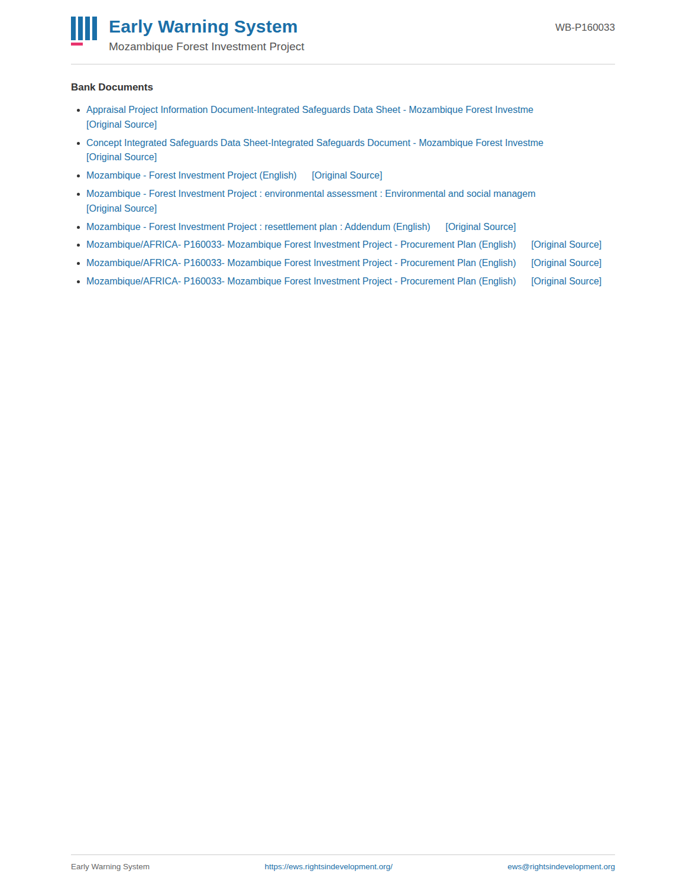Early Warning System
Mozambique Forest Investment Project
WB-P160033
Bank Documents
Appraisal Project Information Document-Integrated Safeguards Data Sheet - Mozambique Forest Investme [Original Source]
Concept Integrated Safeguards Data Sheet-Integrated Safeguards Document - Mozambique Forest Investme [Original Source]
Mozambique - Forest Investment Project (English) [Original Source]
Mozambique - Forest Investment Project : environmental assessment : Environmental and social managem [Original Source]
Mozambique - Forest Investment Project : resettlement plan : Addendum (English) [Original Source]
Mozambique/AFRICA- P160033- Mozambique Forest Investment Project - Procurement Plan (English) [Original Source]
Mozambique/AFRICA- P160033- Mozambique Forest Investment Project - Procurement Plan (English) [Original Source]
Mozambique/AFRICA- P160033- Mozambique Forest Investment Project - Procurement Plan (English) [Original Source]
Early Warning System
https://ews.rightsindevelopment.org/
ews@rightsindevelopment.org